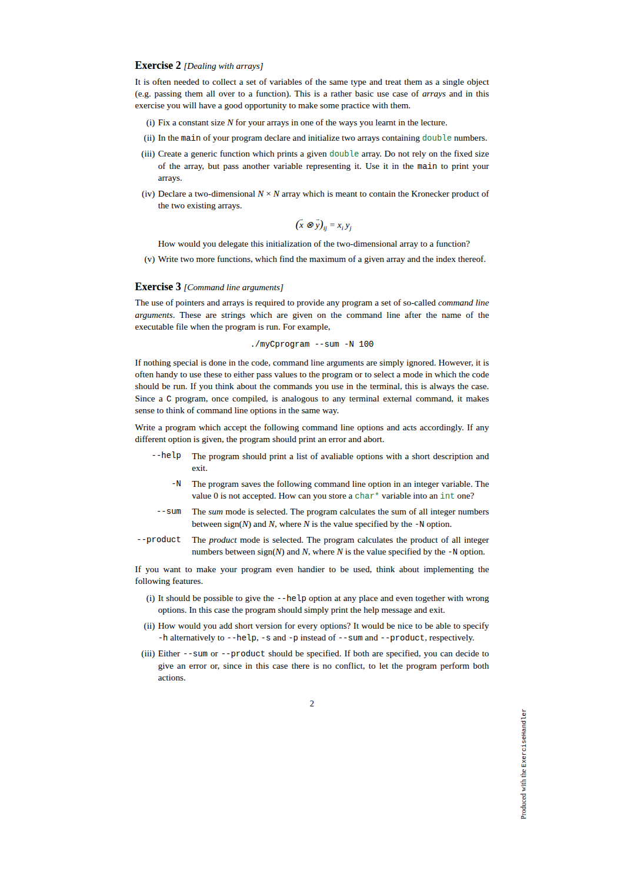Exercise 2 [Dealing with arrays]
It is often needed to collect a set of variables of the same type and treat them as a single object (e.g. passing them all over to a function). This is a rather basic use case of arrays and in this exercise you will have a good opportunity to make some practice with them.
Fix a constant size N for your arrays in one of the ways you learnt in the lecture.
In the main of your program declare and initialize two arrays containing double numbers.
Create a generic function which prints a given double array. Do not rely on the fixed size of the array, but pass another variable representing it. Use it in the main to print your arrays.
Declare a two-dimensional N × N array which is meant to contain the Kronecker product of the two existing arrays.
(x ⊗ y)ij = xi yj
How would you delegate this initialization of the two-dimensional array to a function?
Write two more functions, which find the maximum of a given array and the index thereof.
Exercise 3 [Command line arguments]
The use of pointers and arrays is required to provide any program a set of so-called command line arguments. These are strings which are given on the command line after the name of the executable file when the program is run. For example,
./myCprogram --sum -N 100
If nothing special is done in the code, command line arguments are simply ignored. However, it is often handy to use these to either pass values to the program or to select a mode in which the code should be run. If you think about the commands you use in the terminal, this is always the case. Since a C program, once compiled, is analogous to any terminal external command, it makes sense to think of command line options in the same way.
Write a program which accept the following command line options and acts accordingly. If any different option is given, the program should print an error and abort.
--help
The program should print a list of avaliable options with a short description and exit.
-N
The program saves the following command line option in an integer variable. The value 0 is not accepted. How can you store a char* variable into an int one?
--sum
The sum mode is selected. The program calculates the sum of all integer numbers between sign(N) and N, where N is the value specified by the -N option.
--product
The product mode is selected. The program calculates the product of all integer numbers between sign(N) and N, where N is the value specified by the -N option.
If you want to make your program even handier to be used, think about implementing the following features.
It should be possible to give the --help option at any place and even together with wrong options. In this case the program should simply print the help message and exit.
How would you add short version for every options? It would be nice to be able to specify -h alternatively to --help, -s and -p instead of --sum and --product, respectively.
Either --sum or --product should be specified. If both are specified, you can decide to give an error or, since in this case there is no conflict, to let the program perform both actions.
2
Produced with the ExerciseHandler